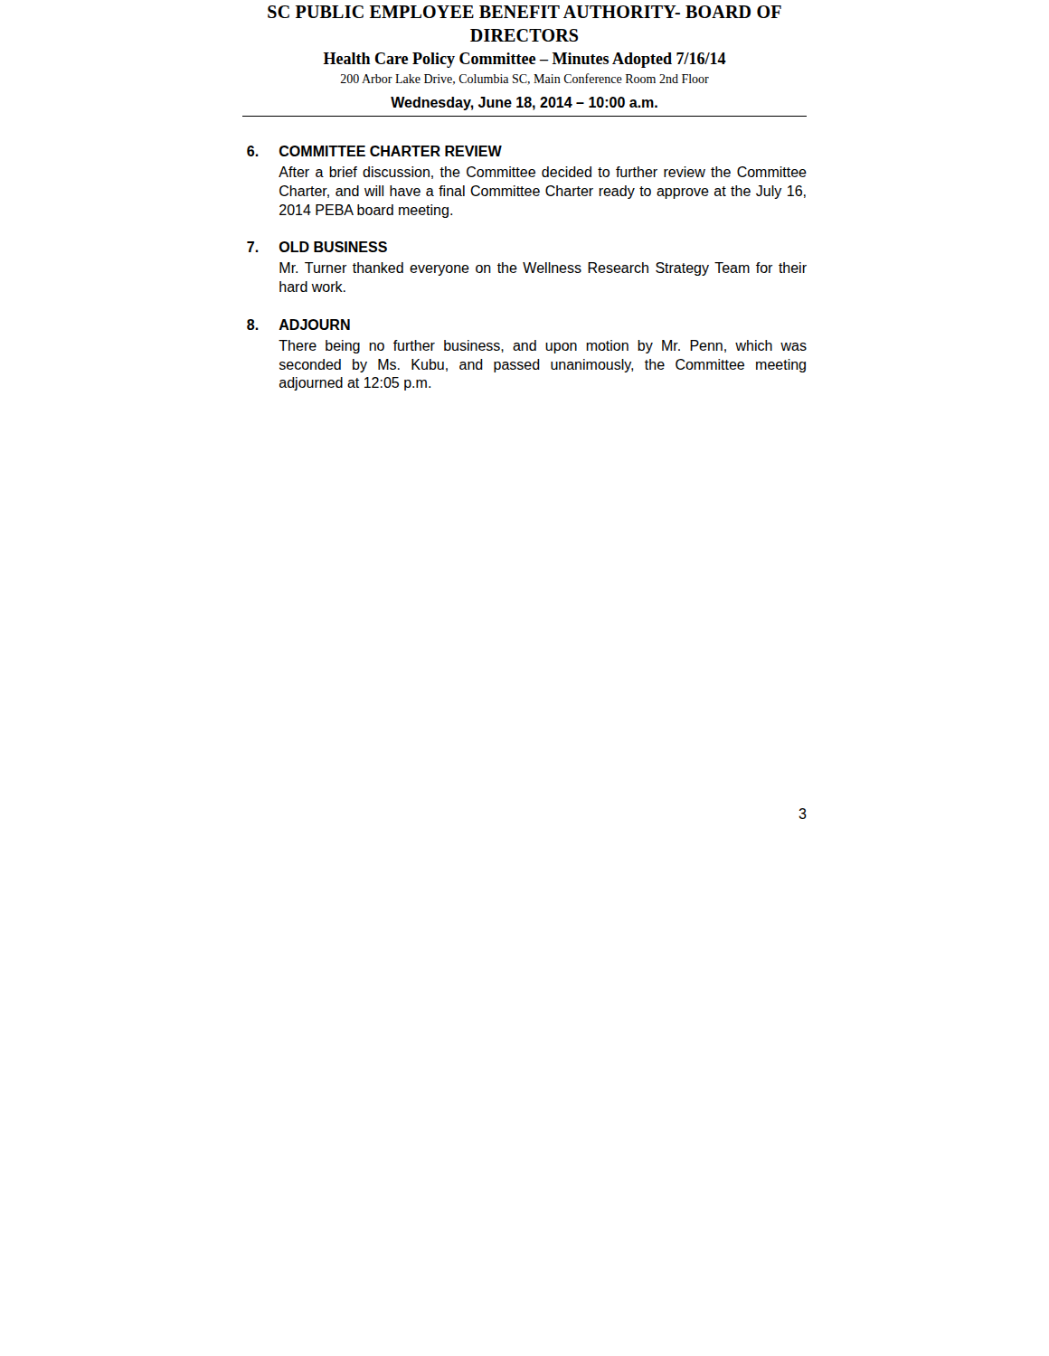SC PUBLIC EMPLOYEE BENEFIT AUTHORITY- BOARD OF DIRECTORS
Health Care Policy Committee – Minutes Adopted 7/16/14
200 Arbor Lake Drive, Columbia SC, Main Conference Room 2nd Floor
Wednesday, June 18, 2014 – 10:00 a.m.
Committee Charter Review
After a brief discussion, the Committee decided to further review the Committee Charter, and will have a final Committee Charter ready to approve at the July 16, 2014 PEBA board meeting.
Old Business
Mr. Turner thanked everyone on the Wellness Research Strategy Team for their hard work.
Adjourn
There being no further business, and upon motion by Mr. Penn, which was seconded by Ms. Kubu, and passed unanimously, the Committee meeting adjourned at 12:05 p.m.
3